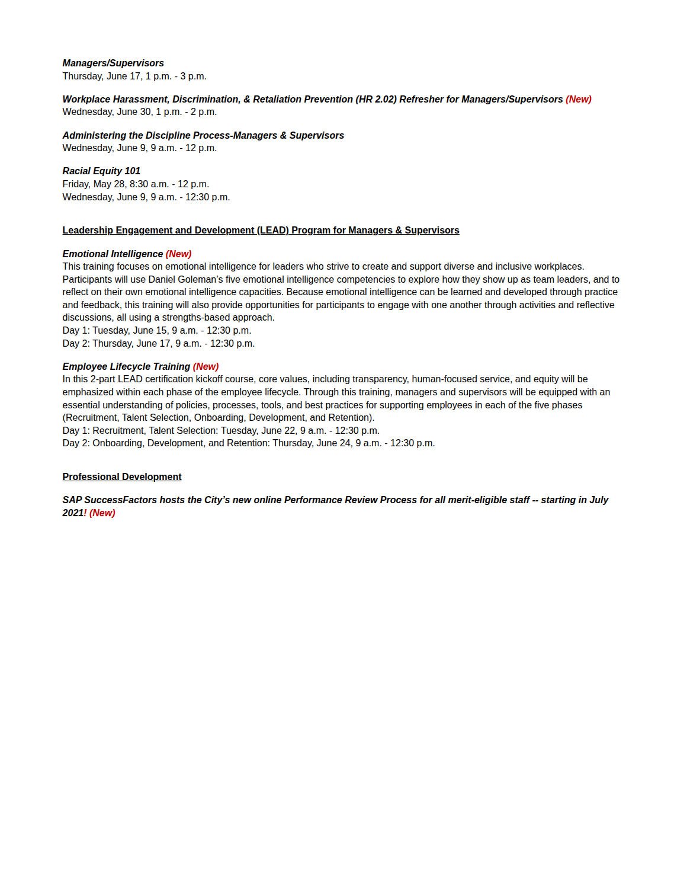Managers/Supervisors
Thursday, June 17, 1 p.m. - 3 p.m.
Workplace Harassment, Discrimination, & Retaliation Prevention (HR 2.02) Refresher for Managers/Supervisors (New)
Wednesday, June 30, 1 p.m. - 2 p.m.
Administering the Discipline Process-Managers & Supervisors
Wednesday, June 9, 9 a.m. - 12 p.m.
Racial Equity 101
Friday, May 28, 8:30 a.m. - 12 p.m.
Wednesday, June 9, 9 a.m. - 12:30 p.m.
Leadership Engagement and Development (LEAD) Program for Managers & Supervisors
Emotional Intelligence (New)
This training focuses on emotional intelligence for leaders who strive to create and support diverse and inclusive workplaces. Participants will use Daniel Goleman’s five emotional intelligence competencies to explore how they show up as team leaders, and to reflect on their own emotional intelligence capacities. Because emotional intelligence can be learned and developed through practice and feedback, this training will also provide opportunities for participants to engage with one another through activities and reflective discussions, all using a strengths-based approach.
Day 1: Tuesday, June 15, 9 a.m. - 12:30 p.m.
Day 2: Thursday, June 17, 9 a.m. - 12:30 p.m.
Employee Lifecycle Training (New)
In this 2-part LEAD certification kickoff course, core values, including transparency, human-focused service, and equity will be emphasized within each phase of the employee lifecycle. Through this training, managers and supervisors will be equipped with an essential understanding of policies, processes, tools, and best practices for supporting employees in each of the five phases (Recruitment, Talent Selection, Onboarding, Development, and Retention).
Day 1: Recruitment, Talent Selection: Tuesday, June 22, 9 a.m. - 12:30 p.m.
Day 2: Onboarding, Development, and Retention: Thursday, June 24, 9 a.m. - 12:30 p.m.
Professional Development
SAP SuccessFactors hosts the City’s new online Performance Review Process for all merit-eligible staff -- starting in July 2021! (New)